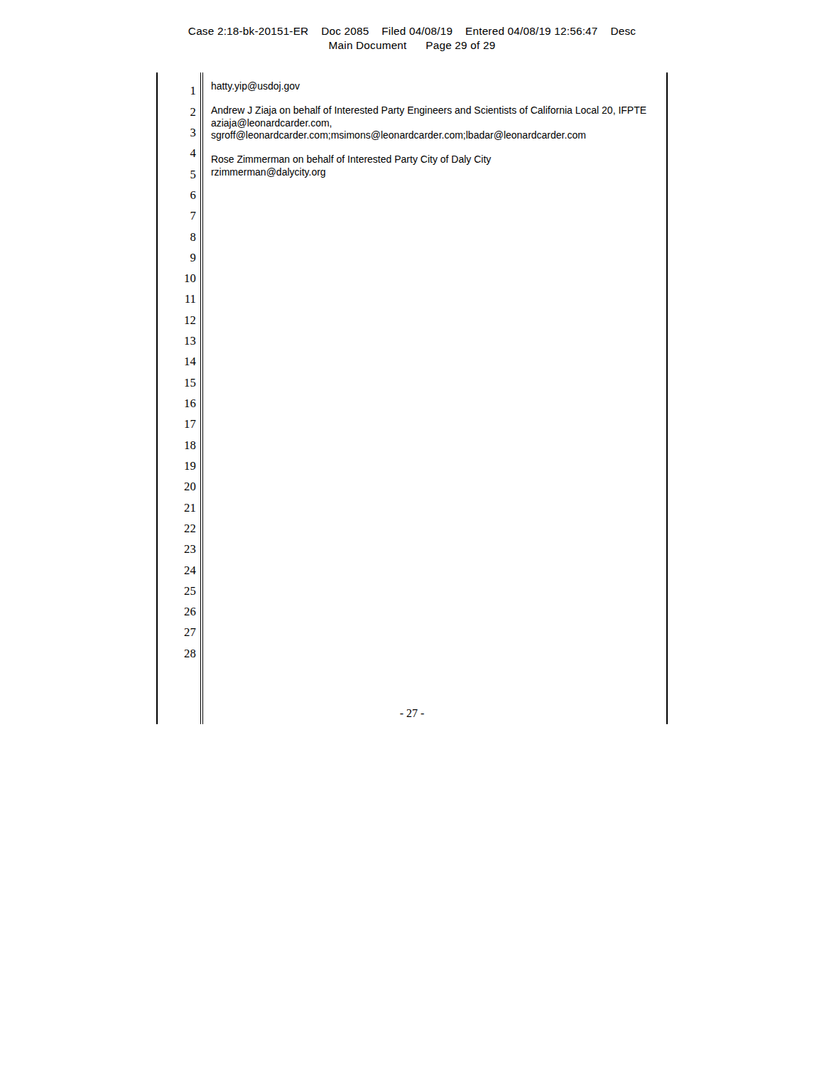Case 2:18-bk-20151-ER Doc 2085 Filed 04/08/19 Entered 04/08/19 12:56:47 Desc Main Document Page 29 of 29
1
2
3
4
5
6
7
8
9
10
11
12
13
14
15
16
17
18
19
20
21
22
23
24
25
26
27
28
hatty.yip@usdoj.gov
Andrew J Ziaja on behalf of Interested Party Engineers and Scientists of California Local 20, IFPTE
aziaja@leonardcarder.com,
sgroff@leonardcarder.com;msimons@leonardcarder.com;lbadar@leonardcarder.com
Rose Zimmerman on behalf of Interested Party City of Daly City
rzimmerman@dalycity.org
- 27 -